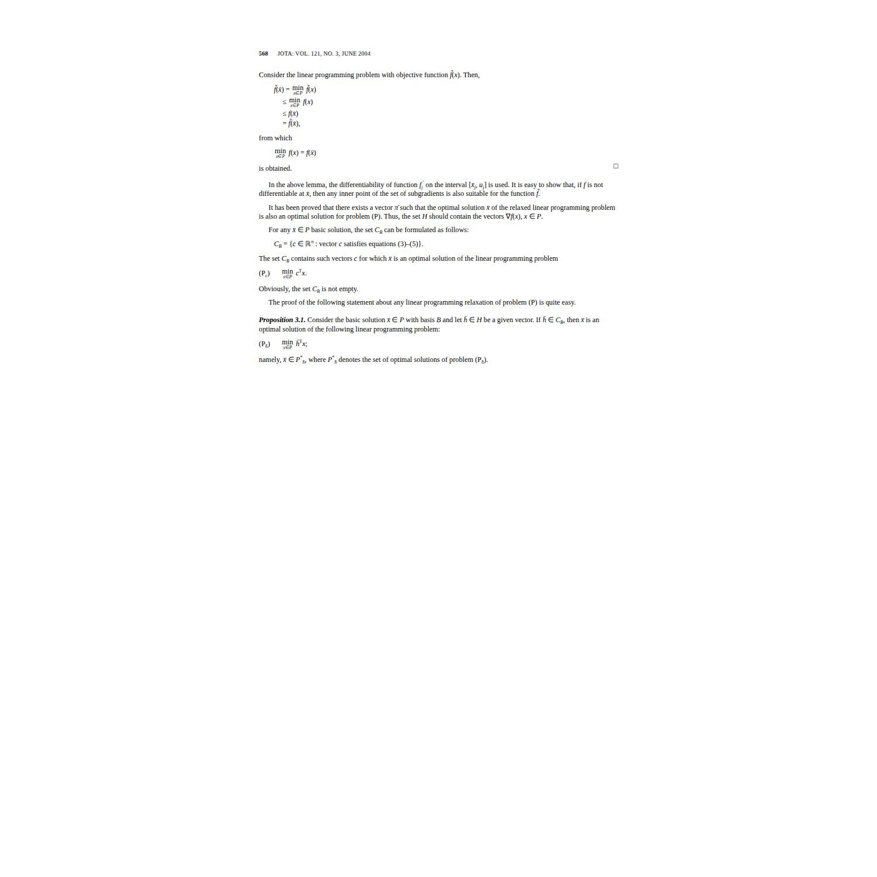568 JOTA: VOL. 121, NO. 3, JUNE 2004
Consider the linear programming problem with objective function f̃(x). Then,
f̃(x̄) = min x∈P f̃(x)
≤ min x∈P f(x)
≤ f(x̄)
= f̃(x̄),
from which
min x∈P f(x) = f(x̄)
is obtained.□
In the above lemma, the differentiability of function fj′ on the interval [x̄j, uj] is used. It is easy to show that, if f is not differentiable at x̄, then any inner point of the set of subgradients is also suitable for the function f̃.
It has been proved that there exists a vector π̄ such that the optimal solution x̄ of the relaxed linear programming problem is also an optimal solution for problem (P). Thus, the set H should contain the vectors ∇f(x), x ∈ P.
For any x̄ ∈ P basic solution, the set CB can be formulated as follows:
CB = {c ∈ ℝn : vector c satisfies equations (3)–(5)}.
The set CB contains such vectors c for which x̄ is an optimal solution of the linear programming problem
(Pc) min x∈P cTx.
Obviously, the set CB is not empty.
The proof of the following statement about any linear programming relaxation of problem (P) is quite easy.
Proposition 3.1. Consider the basic solution x̄ ∈ P with basis B and let h̄ ∈ H be a given vector. If h̄ ∈ CB, then x̄ is an optimal solution of the following linear programming problem:
(Ph̄) min x∈P h̄Tx;
namely, x̄ ∈ P*h̄, where P*h̄ denotes the set of optimal solutions of problem (Ph̄).